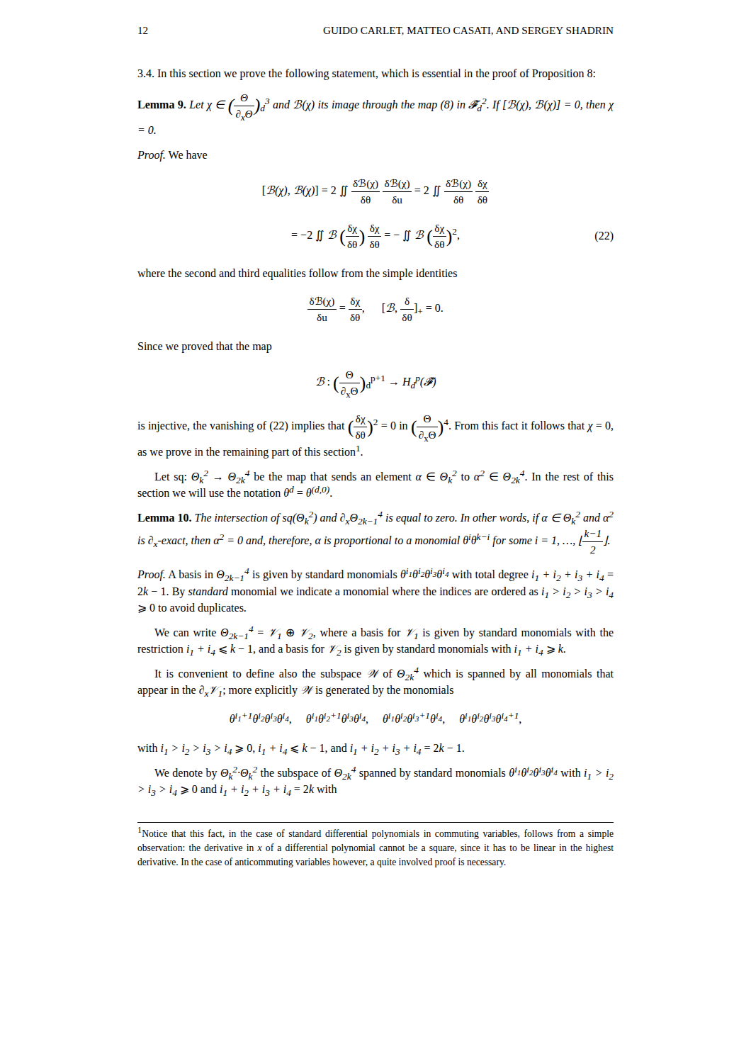12 GUIDO CARLET, MATTEO CASATI, AND SERGEY SHADRIN
3.4. In this section we prove the following statement, which is essential in the proof of Proposition 8:
Lemma 9. Let χ ∈ (Θ∂xΘ)d3 and ℬ(χ) its image through the map (8) in 𝓕̂d2. If [ℬ(χ), ℬ(χ)] = 0, then χ = 0.
Proof. We have
[ℬ(χ), ℬ(χ)] = 2 ∬ δℬ(χ) δθ δℬ(χ) δu = 2 ∬ δℬ(χ) δθ δχ δθ
= −2 ∬ ℬ (δχ δθ) δχ δθ = − ∬ ℬ (δχ δθ)2, (22)
where the second and third equalities follow from the simple identities
δℬ(χ) δu = δχ δθ, [ℬ, δδθ]+ = 0.
Since we proved that the map
ℬ : (Θ∂xΘ)dp+1 → Hdp(𝓕̂)
is injective, the vanishing of (22) implies that (δχ δθ)2 = 0 in (Θ∂xΘ)4. From this fact it follows that χ = 0, as we prove in the remaining part of this section1.
Let sq: Θk2 → Θ2k4 be the map that sends an element α ∈ Θk2 to α2 ∈ Θ2k4. In the rest of this section we will use the notation θd = θ(d,0).
Lemma 10. The intersection of sq(Θk2) and ∂xΘ2k−14 is equal to zero. In other words, if α ∈ Θk2 and α2 is ∂x-exact, then α2 = 0 and, therefore, α is proportional to a monomial θiθk−i for some i = 1, …, ⌊k−12⌋.
Proof. A basis in Θ2k−14 is given by standard monomials θi1θi2θi3θi4 with total degree i1 + i2 + i3 + i4 = 2k − 1. By standard monomial we indicate a monomial where the indices are ordered as i1 > i2 > i3 > i4 ⩾ 0 to avoid duplicates.
We can write Θ2k−14 = 𝒱1 ⊕ 𝒱2, where a basis for 𝒱1 is given by standard monomials with the restriction i1 + i4 ⩽ k − 1, and a basis for 𝒱2 is given by standard monomials with i1 + i4 ⩾ k.
It is convenient to define also the subspace 𝒲 of Θ2k4 which is spanned by all monomials that appear in the ∂x𝒱1; more explicitly 𝒲 is generated by the monomials
θi1+1θi2θi3θi4, θi1θi2+1θi3θi4, θi1θi2θi3+1θi4, θi1θi2θi3θi4+1,
with i1 > i2 > i3 > i4 ⩾ 0, i1 + i4 ⩽ k − 1, and i1 + i2 + i3 + i4 = 2k − 1.
We denote by Θk2·Θk2 the subspace of Θ2k4 spanned by standard monomials θi1θi2θi3θi4 with i1 > i2 > i3 > i4 ⩾ 0 and i1 + i2 + i3 + i4 = 2k with
1Notice that this fact, in the case of standard differential polynomials in commuting variables, follows from a simple observation: the derivative in x of a differential polynomial cannot be a square, since it has to be linear in the highest derivative. In the case of anticommuting variables however, a quite involved proof is necessary.